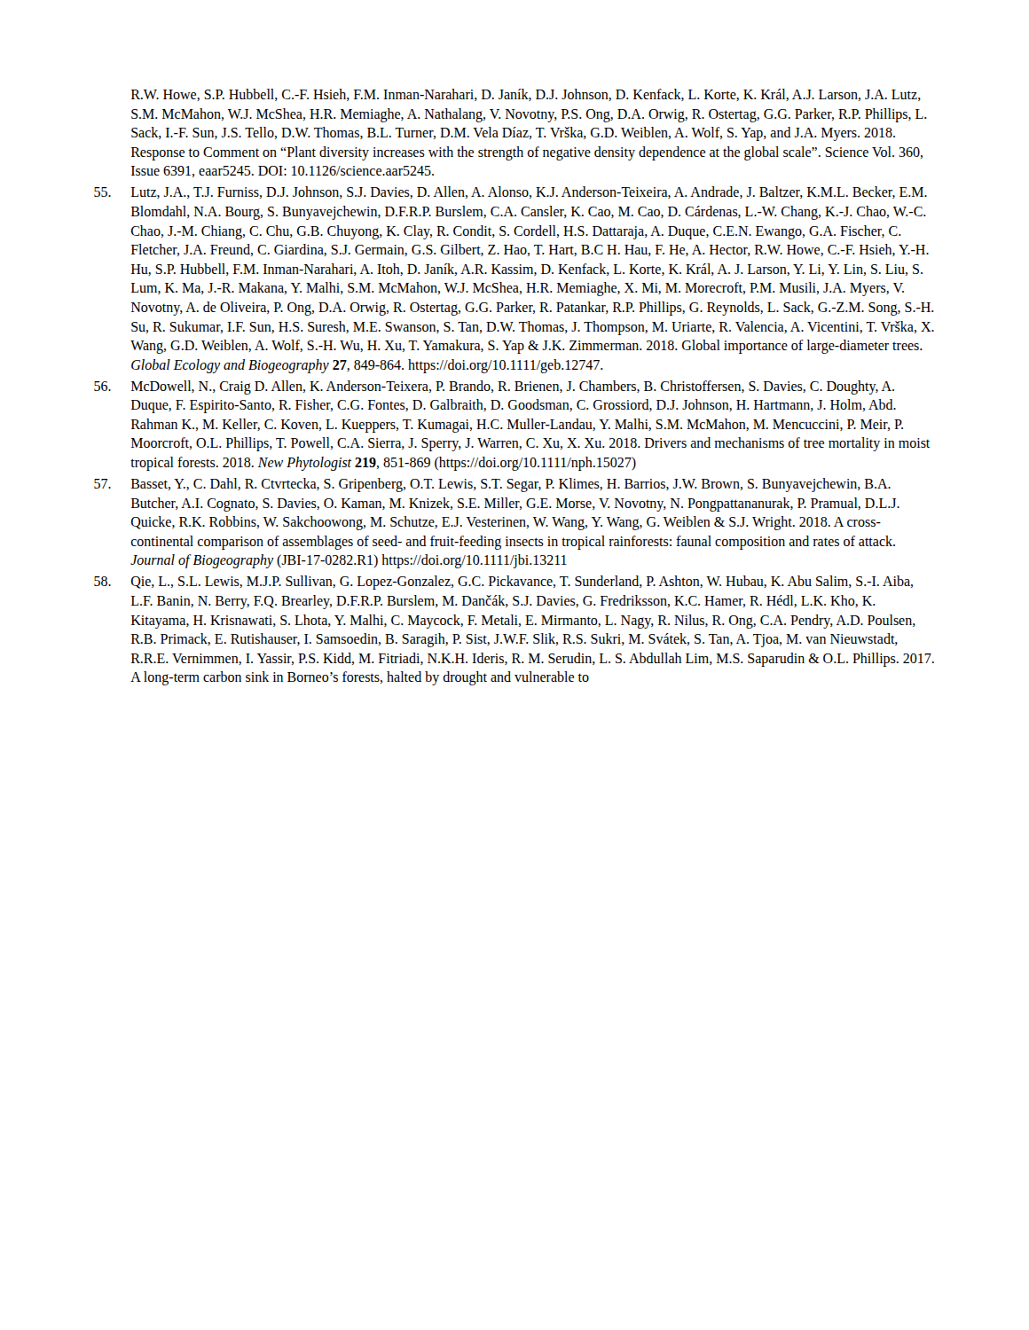R.W. Howe, S.P. Hubbell, C.-F. Hsieh, F.M. Inman-Narahari, D. Janík, D.J. Johnson, D. Kenfack, L. Korte, K. Král, A.J. Larson, J.A. Lutz, S.M. McMahon, W.J. McShea, H.R. Memiaghe, A. Nathalang, V. Novotny, P.S. Ong, D.A. Orwig, R. Ostertag, G.G. Parker, R.P. Phillips, L. Sack, I.-F. Sun, J.S. Tello, D.W. Thomas, B.L. Turner, D.M. Vela Díaz, T. Vrška, G.D. Weiblen, A. Wolf, S. Yap, and J.A. Myers. 2018. Response to Comment on “Plant diversity increases with the strength of negative density dependence at the global scale”. Science Vol. 360, Issue 6391, eaar5245. DOI: 10.1126/science.aar5245.
55. Lutz, J.A., T.J. Furniss, D.J. Johnson, S.J. Davies, D. Allen, A. Alonso, K.J. Anderson-Teixeira, A. Andrade, J. Baltzer, K.M.L. Becker, E.M. Blomdahl, N.A. Bourg, S. Bunyavejchewin, D.F.R.P. Burslem, C.A. Cansler, K. Cao, M. Cao, D. Cárdenas, L.-W. Chang, K.-J. Chao, W.-C. Chao, J.-M. Chiang, C. Chu, G.B. Chuyong, K. Clay, R. Condit, S. Cordell, H.S. Dattaraja, A. Duque, C.E.N. Ewango, G.A. Fischer, C. Fletcher, J.A. Freund, C. Giardina, S.J. Germain, G.S. Gilbert, Z. Hao, T. Hart, B.C H. Hau, F. He, A. Hector, R.W. Howe, C.-F. Hsieh, Y.-H. Hu, S.P. Hubbell, F.M. Inman-Narahari, A. Itoh, D. Janík, A.R. Kassim, D. Kenfack, L. Korte, K. Král, A. J. Larson, Y. Li, Y. Lin, S. Liu, S. Lum, K. Ma, J.-R. Makana, Y. Malhi, S.M. McMahon, W.J. McShea, H.R. Memiaghe, X. Mi, M. Morecroft, P.M. Musili, J.A. Myers, V. Novotny, A. de Oliveira, P. Ong, D.A. Orwig, R. Ostertag, G.G. Parker, R. Patankar, R.P. Phillips, G. Reynolds, L. Sack, G.-Z.M. Song, S.-H. Su, R. Sukumar, I.F. Sun, H.S. Suresh, M.E. Swanson, S. Tan, D.W. Thomas, J. Thompson, M. Uriarte, R. Valencia, A. Vicentini, T. Vrška, X. Wang, G.D. Weiblen, A. Wolf, S.-H. Wu, H. Xu, T. Yamakura, S. Yap & J.K. Zimmerman. 2018. Global importance of large-diameter trees. Global Ecology and Biogeography 27, 849-864. https://doi.org/10.1111/geb.12747.
56. McDowell, N., Craig D. Allen, K. Anderson-Teixera, P. Brando, R. Brienen, J. Chambers, B. Christoffersen, S. Davies, C. Doughty, A. Duque, F. Espirito-Santo, R. Fisher, C.G. Fontes, D. Galbraith, D. Goodsman, C. Grossiord, D.J. Johnson, H. Hartmann, J. Holm, Abd. Rahman K., M. Keller, C. Koven, L. Kueppers, T. Kumagai, H.C. Muller-Landau, Y. Malhi, S.M. McMahon, M. Mencuccini, P. Meir, P. Moorcroft, O.L. Phillips, T. Powell, C.A. Sierra, J. Sperry, J. Warren, C. Xu, X. Xu. 2018. Drivers and mechanisms of tree mortality in moist tropical forests. 2018. New Phytologist 219, 851-869 (https://doi.org/10.1111/nph.15027)
57. Basset, Y., C. Dahl, R. Ctvrtecka, S. Gripenberg, O.T. Lewis, S.T. Segar, P. Klimes, H. Barrios, J.W. Brown, S. Bunyavejchewin, B.A. Butcher, A.I. Cognato, S. Davies, O. Kaman, M. Knizek, S.E. Miller, G.E. Morse, V. Novotny, N. Pongpattananurak, P. Pramual, D.L.J. Quicke, R.K. Robbins, W. Sakchoowong, M. Schutze, E.J. Vesterinen, W. Wang, Y. Wang, G. Weiblen & S.J. Wright. 2018. A cross-continental comparison of assemblages of seed- and fruit-feeding insects in tropical rainforests: faunal composition and rates of attack. Journal of Biogeography (JBI-17-0282.R1) https://doi.org/10.1111/jbi.13211
58. Qie, L., S.L. Lewis, M.J.P. Sullivan, G. Lopez-Gonzalez, G.C. Pickavance, T. Sunderland, P. Ashton, W. Hubau, K. Abu Salim, S.-I. Aiba, L.F. Banin, N. Berry, F.Q. Brearley, D.F.R.P. Burslem, M. Dančák, S.J. Davies, G. Fredriksson, K.C. Hamer, R. Hédl, L.K. Kho, K. Kitayama, H. Krisnawati, S. Lhota, Y. Malhi, C. Maycock, F. Metali, E. Mirmanto, L. Nagy, R. Nilus, R. Ong, C.A. Pendry, A.D. Poulsen, R.B. Primack, E. Rutishauser, I. Samsoedin, B. Saragih, P. Sist, J.W.F. Slik, R.S. Sukri, M. Svátek, S. Tan, A. Tjoa, M. van Nieuwstadt, R.R.E. Vernimmen, I. Yassir, P.S. Kidd, M. Fitriadi, N.K.H. Ideris, R. M. Serudin, L. S. Abdullah Lim, M.S. Saparudin & O.L. Phillips. 2017. A long-term carbon sink in Borneo’s forests, halted by drought and vulnerable to